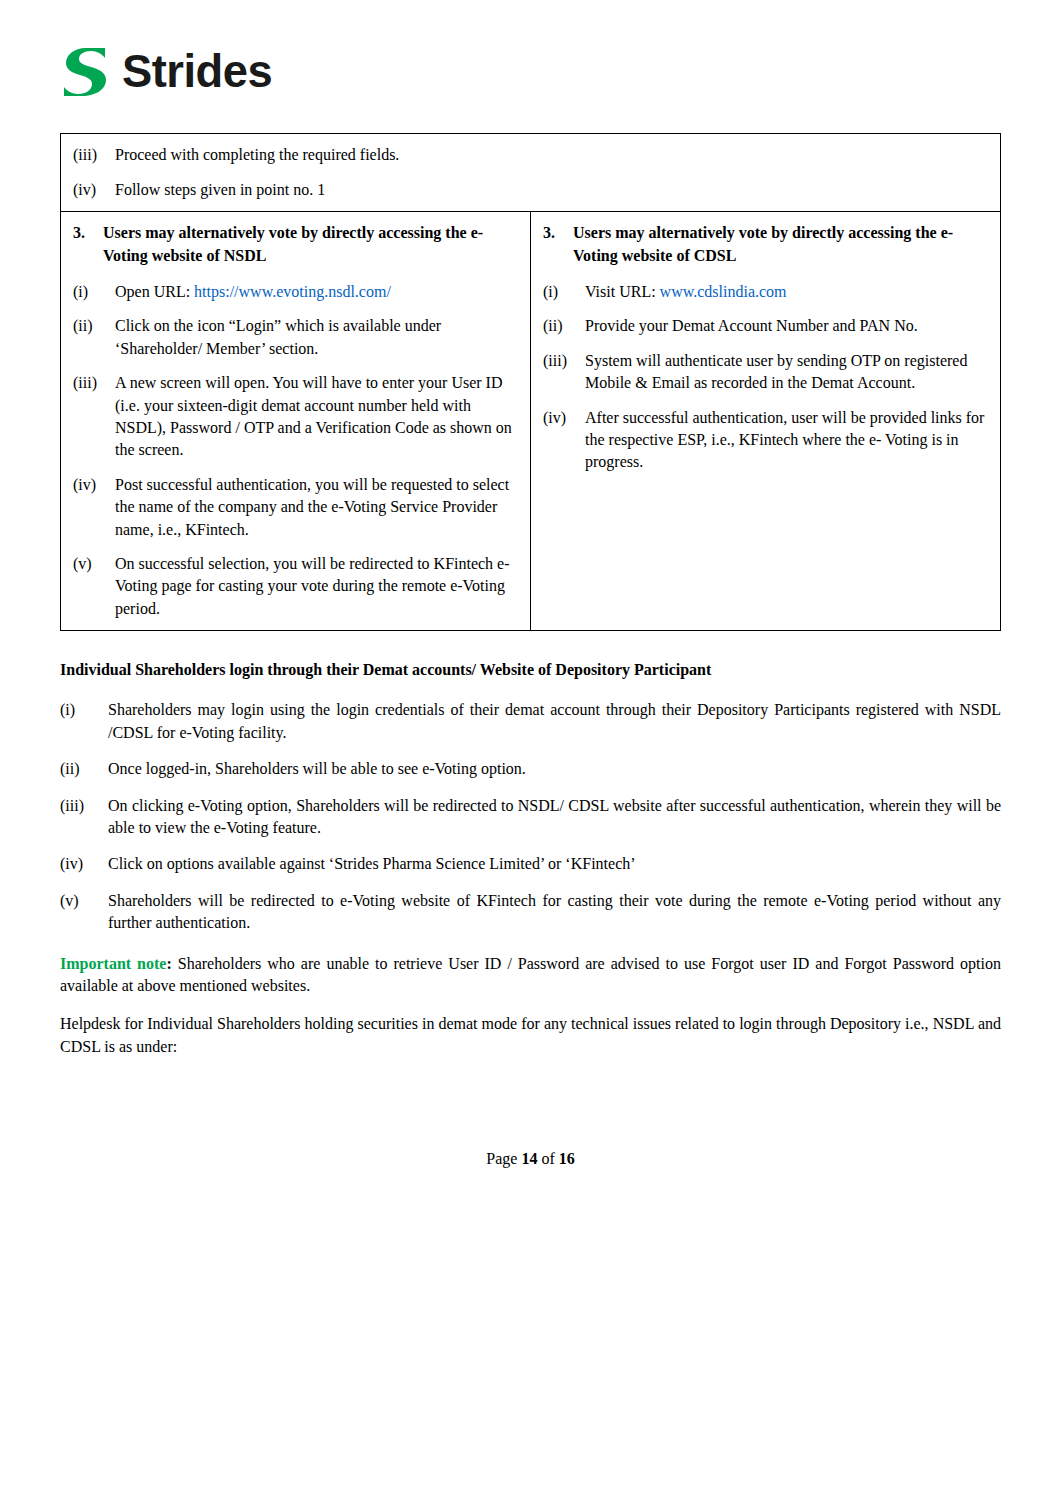Strides
| (iii) Proceed with completing the required fields. (iv) Follow steps given in point no. 1 |
| 3. Users may alternatively vote by directly accessing the e-Voting website of NSDL (i) Open URL: https://www.evoting.nsdl.com/ (ii) Click on the icon “Login” which is available under ‘Shareholder/ Member’ section. (iii) A new screen will open. You will have to enter your User ID (i.e. your sixteen-digit demat account number held with NSDL), Password / OTP and a Verification Code as shown on the screen. (iv) Post successful authentication, you will be requested to select the name of the company and the e-Voting Service Provider name, i.e., KFintech. (v) On successful selection, you will be redirected to KFintech e-Voting page for casting your vote during the remote e-Voting period. | 3. Users may alternatively vote by directly accessing the e-Voting website of CDSL (i) Visit URL: www.cdslindia.com (ii) Provide your Demat Account Number and PAN No. (iii) System will authenticate user by sending OTP on registered Mobile & Email as recorded in the Demat Account. (iv) After successful authentication, user will be provided links for the respective ESP, i.e., KFintech where the e- Voting is in progress. |
Individual Shareholders login through their Demat accounts/ Website of Depository Participant
(i) Shareholders may login using the login credentials of their demat account through their Depository Participants registered with NSDL /CDSL for e-Voting facility.
(ii) Once logged-in, Shareholders will be able to see e-Voting option.
(iii) On clicking e-Voting option, Shareholders will be redirected to NSDL/ CDSL website after successful authentication, wherein they will be able to view the e-Voting feature.
(iv) Click on options available against ‘Strides Pharma Science Limited’ or ‘KFintech’
(v) Shareholders will be redirected to e-Voting website of KFintech for casting their vote during the remote e-Voting period without any further authentication.
Important note: Shareholders who are unable to retrieve User ID / Password are advised to use Forgot user ID and Forgot Password option available at above mentioned websites.
Helpdesk for Individual Shareholders holding securities in demat mode for any technical issues related to login through Depository i.e., NSDL and CDSL is as under:
Page 14 of 16